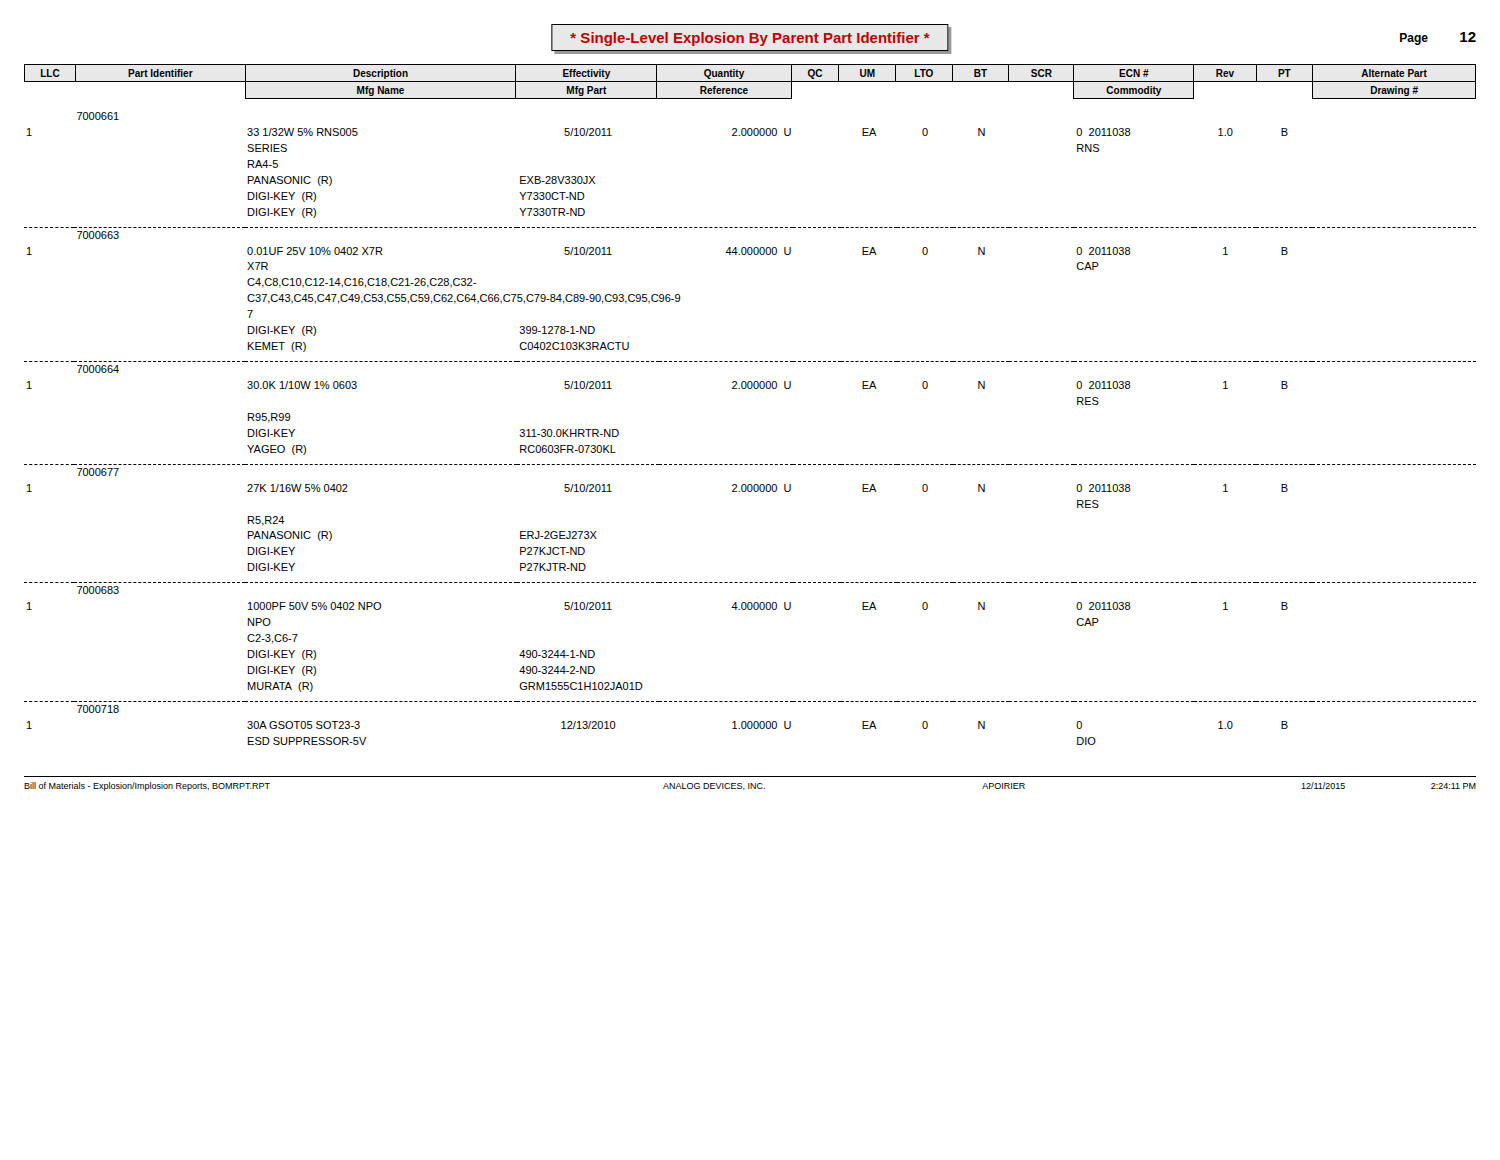* Single-Level Explosion By Parent Part Identifier *
Page 12
| LLC | Part Identifier | Description | Effectivity | Quantity | QC | UM | LTO | BT | SCR | ECN # | Rev | PT | Alternate Part |
| | | Mfg Name | Mfg Part | Reference | | | | | | Commodity | | | Drawing # |
| | 7000661 | | | | | | | | | | | | |
| 1 | | 33 1/32W 5% RNS005 | 5/10/2011 | 2.000000 U | | EA | 0 | N | | 0 2011038 | 1.0 | B | |
| | | SERIES | | | | | | | | RNS | | | |
| | | RA4-5 | | | | | | | | | | | |
| | | PANASONIC (R) | EXB-28V330JX | | | | | | | | | | |
| | | DIGI-KEY (R) | Y7330CT-ND | | | | | | | | | | |
| | | DIGI-KEY (R) | Y7330TR-ND | | | | | | | | | | |
| | 7000663 | |
| 1 | | 0.01UF 25V 10% 0402 X7R | 5/10/2011 | 44.000000 U | | EA | 0 | N | | 0 2011038 | 1 | B | |
| | | X7R | | | | | | | | CAP | | | |
| | | C4,C8,C10,C12-14,C16,C18,C21-26,C28,C32- | | | | | | | | | |
| | | C37,C43,C45,C47,C49,C53,C55,C59,C62,C64,C66,C75,C79-84,C89-90,C93,C95,C96-9 | | | | | | | | |
| | | 7 | | | | | | | | | | | |
| | | DIGI-KEY (R) | 399-1278-1-ND | | | | | | | | | | |
| | | KEMET (R) | C0402C103K3RACTU | | | | | | | | | | |
| | 7000664 | |
| 1 | | 30.0K 1/10W 1% 0603 | 5/10/2011 | 2.000000 U | | EA | 0 | N | | 0 2011038 | 1 | B | |
| | | | | | | | | | | RES | | | |
| | | R95,R99 | | | | | | | | | | | |
| | | DIGI-KEY | 311-30.0KHRTR-ND | | | | | | | | | | |
| | | YAGEO (R) | RC0603FR-0730KL | | | | | | | | | | |
| | 7000677 | |
| 1 | | 27K 1/16W 5% 0402 | 5/10/2011 | 2.000000 U | | EA | 0 | N | | 0 2011038 | 1 | B | |
| | | | | | | | | | | RES | | | |
| | | R5,R24 | | | | | | | | | | | |
| | | PANASONIC (R) | ERJ-2GEJ273X | | | | | | | | | | |
| | | DIGI-KEY | P27KJCT-ND | | | | | | | | | | |
| | | DIGI-KEY | P27KJTR-ND | | | | | | | | | | |
| | 7000683 | |
| 1 | | 1000PF 50V 5% 0402 NPO | 5/10/2011 | 4.000000 U | | EA | 0 | N | | 0 2011038 | 1 | B | |
| | | NPO | | | | | | | | CAP | | | |
| | | C2-3,C6-7 | | | | | | | | | | | |
| | | DIGI-KEY (R) | 490-3244-1-ND | | | | | | | | | | |
| | | DIGI-KEY (R) | 490-3244-2-ND | | | | | | | | | | |
| | | MURATA (R) | GRM1555C1H102JA01D | | | | | | | | | | |
| | 7000718 | |
| 1 | | 30A GSOT05 SOT23-3 | 12/13/2010 | 1.000000 U | | EA | 0 | N | | 0 | 1.0 | B | |
| | | ESD SUPPRESSOR-5V | | | | | | | | DIO | | | |
Bill of Materials - Explosion/Implosion Reports, BOMRPT.RPT ANALOG DEVICES, INC. APOIRIER 12/11/2015 2:24:11 PM